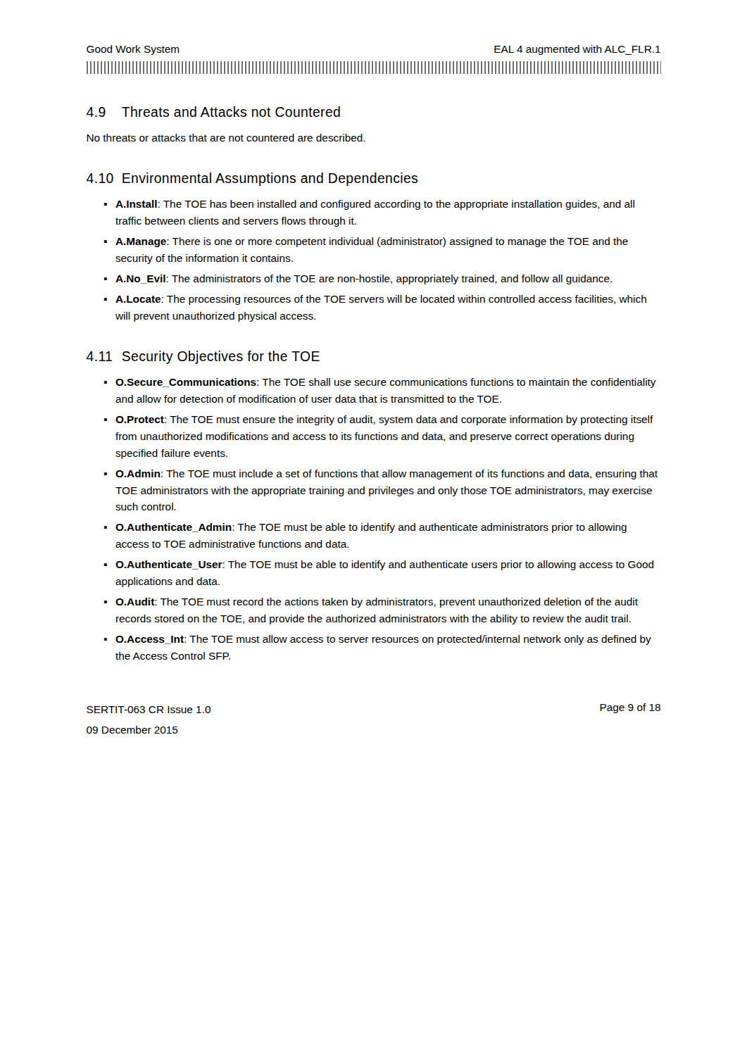Good Work System EAL 4 augmented with ALC_FLR.1
4.9 Threats and Attacks not Countered
No threats or attacks that are not countered are described.
4.10 Environmental Assumptions and Dependencies
A.Install: The TOE has been installed and configured according to the appropriate installation guides, and all traffic between clients and servers flows through it.
A.Manage: There is one or more competent individual (administrator) assigned to manage the TOE and the security of the information it contains.
A.No_Evil: The administrators of the TOE are non-hostile, appropriately trained, and follow all guidance.
A.Locate: The processing resources of the TOE servers will be located within controlled access facilities, which will prevent unauthorized physical access.
4.11 Security Objectives for the TOE
O.Secure_Communications: The TOE shall use secure communications functions to maintain the confidentiality and allow for detection of modification of user data that is transmitted to the TOE.
O.Protect: The TOE must ensure the integrity of audit, system data and corporate information by protecting itself from unauthorized modifications and access to its functions and data, and preserve correct operations during specified failure events.
O.Admin: The TOE must include a set of functions that allow management of its functions and data, ensuring that TOE administrators with the appropriate training and privileges and only those TOE administrators, may exercise such control.
O.Authenticate_Admin: The TOE must be able to identify and authenticate administrators prior to allowing access to TOE administrative functions and data.
O.Authenticate_User: The TOE must be able to identify and authenticate users prior to allowing access to Good applications and data.
O.Audit: The TOE must record the actions taken by administrators, prevent unauthorized deletion of the audit records stored on the TOE, and provide the authorized administrators with the ability to review the audit trail.
O.Access_Int: The TOE must allow access to server resources on protected/internal network only as defined by the Access Control SFP.
SERTIT-063 CR Issue 1.0
09 December 2015
Page 9 of 18